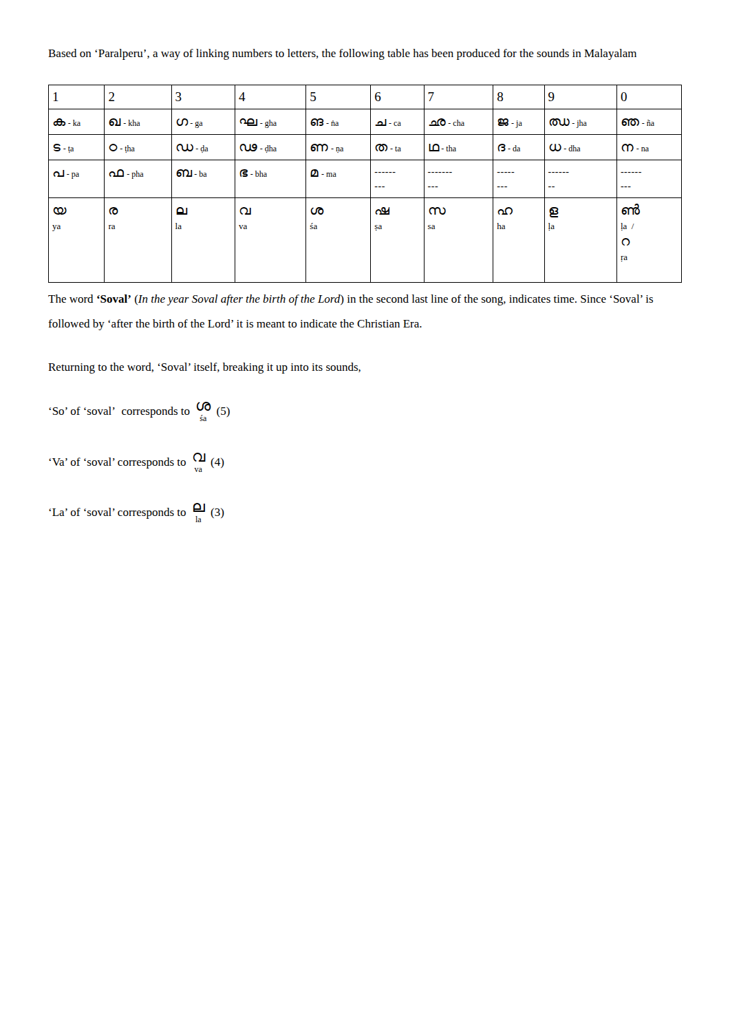Based on ‘Paralperu’, a way of linking numbers to letters, the following table has been produced for the sounds in Malayalam
| 1 | 2 | 3 | 4 | 5 | 6 | 7 | 8 | 9 | 0 |
| --- | --- | --- | --- | --- | --- | --- | --- | --- | --- |
| ക - ka | ഖ - kha | ഗ - ga | ഘ - gha | ങ - ṅa | ച - ca | ഛ - cha | ജ - ja | ഝ - jha | ഞ - ña |
| ട - ṭa | ഠ - ṭha | ഡ - ḍa | ഢ - ḍha | ണ - ṇa | ത - ta | ഥ - tha | ദ - da | ധ - dha | ന - na |
| പ - pa | ഫ - pha | ബ - ba | ഭ - bha | മ - ma | ------ --- | ------- --- | ----- --- | ------ -- | ------ --- |
| യ ya | ര ra | ല la | വ va | ശ śa | ഷ ṣa | സ sa | ഹ ha | ള ḷa | ൺ ḷa / റ ṛa |
The word ‘Soval’ (In the year Soval after the birth of the Lord) in the second last line of the song, indicates time. Since ‘Soval’ is followed by ‘after the birth of the Lord’ it is meant to indicate the Christian Era.
Returning to the word, ‘Soval’ itself, breaking it up into its sounds,
‘So’ of ‘soval’ corresponds to ശśa (5)
‘Va’ of ‘soval’ corresponds to വva (4)
‘La’ of ‘soval’ corresponds to ലla (3)